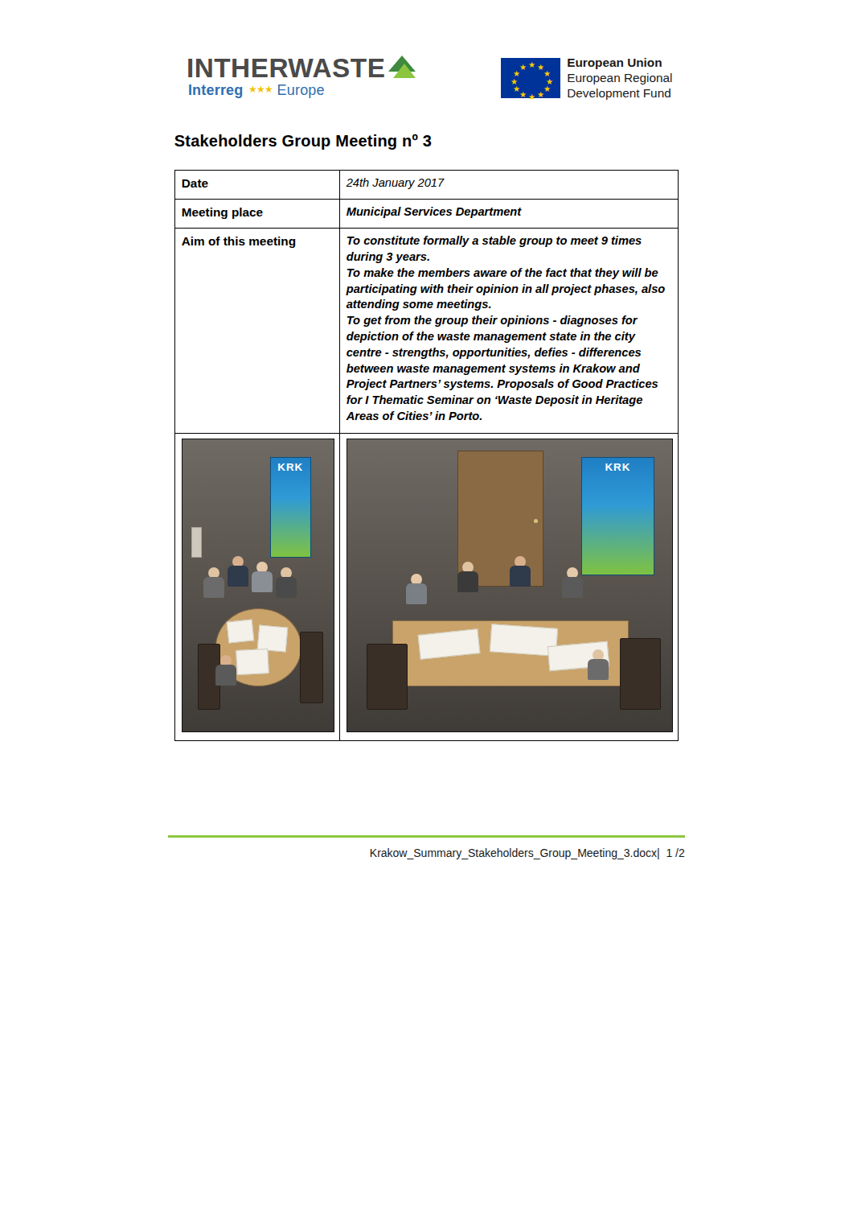INTHERWASTE
Interreg ★★★ Europe
★ ★ ★ ★ ★ ★ ★ ★ ★ ★ ★ ★
European Union
European Regional
Development Fund
Stakeholders Group Meeting nº 3
| Date | 24th January 2017 |
| Meeting place | Municipal Services Department |
| Aim of this meeting | To constitute formally a stable group to meet 9 times during 3 years. To make the members aware of the fact that they will be participating with their opinion in all project phases, also attending some meetings. To get from the group their opinions - diagnoses for depiction of the waste management state in the city centre - strengths, opportunities, defies - differences between waste management systems in Krakow and Project Partners’ systems. Proposals of Good Practices for I Thematic Seminar on ‘Waste Deposit in Heritage Areas of Cities’ in Porto. |
| KRK | KRK |
Krakow_Summary_Stakeholders_Group_Meeting_3.docx| 1 /2